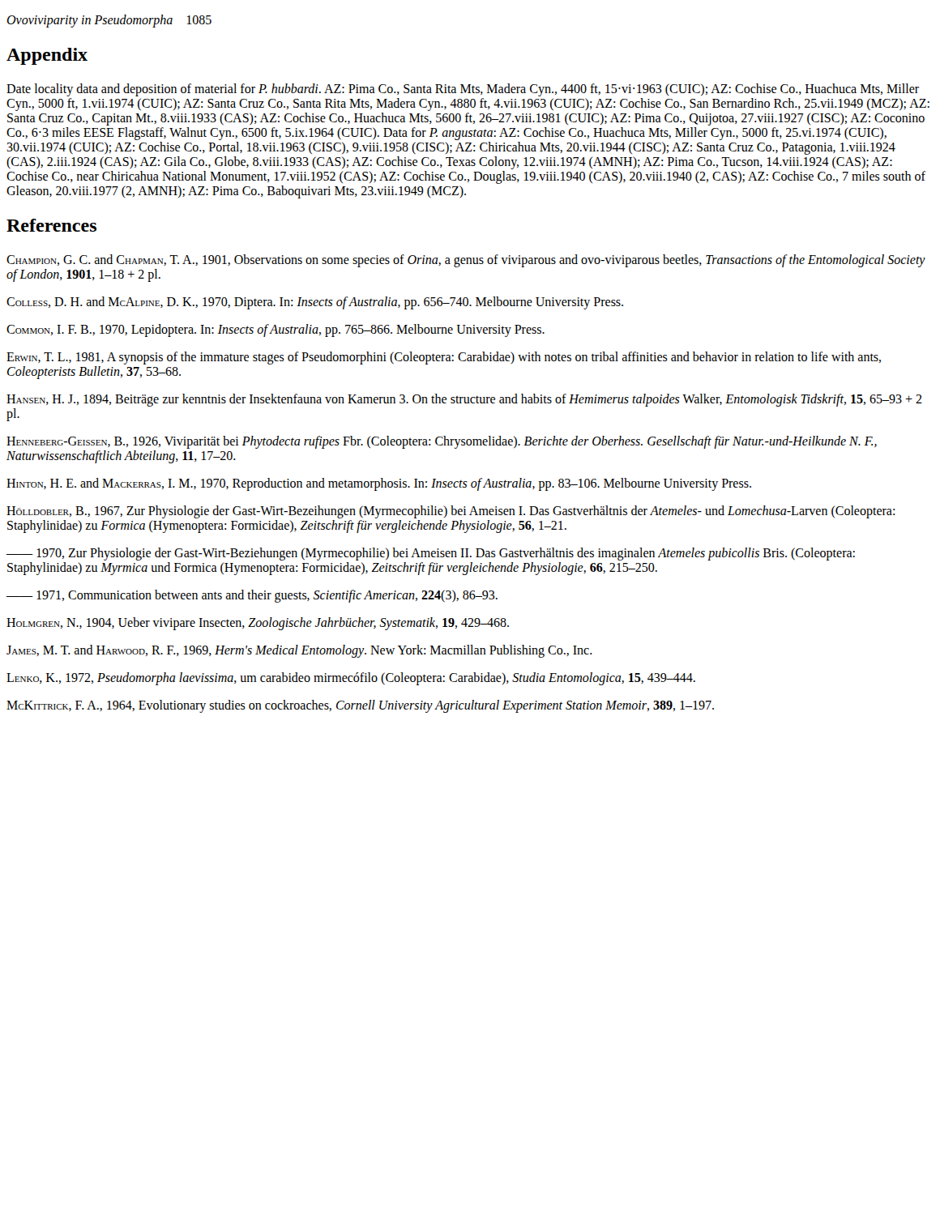Ovoviviparity in Pseudomorpha 1085
Appendix
Date locality data and deposition of material for P. hubbardi. AZ: Pima Co., Santa Rita Mts, Madera Cyn., 4400 ft, 15·vi·1963 (CUIC); AZ: Cochise Co., Huachuca Mts, Miller Cyn., 5000 ft, 1.vii.1974 (CUIC); AZ: Santa Cruz Co., Santa Rita Mts, Madera Cyn., 4880 ft, 4.vii.1963 (CUIC); AZ: Cochise Co., San Bernardino Rch., 25.vii.1949 (MCZ); AZ: Santa Cruz Co., Capitan Mt., 8.viii.1933 (CAS); AZ: Cochise Co., Huachuca Mts, 5600 ft, 26–27.viii.1981 (CUIC); AZ: Pima Co., Quijotoa, 27.viii.1927 (CISC); AZ: Coconino Co., 6·3 miles EESE Flagstaff, Walnut Cyn., 6500 ft, 5.ix.1964 (CUIC). Data for P. angustata: AZ: Cochise Co., Huachuca Mts, Miller Cyn., 5000 ft, 25.vi.1974 (CUIC), 30.vii.1974 (CUIC); AZ: Cochise Co., Portal, 18.vii.1963 (CISC), 9.viii.1958 (CISC); AZ: Chiricahua Mts, 20.vii.1944 (CISC); AZ: Santa Cruz Co., Patagonia, 1.viii.1924 (CAS), 2.iii.1924 (CAS); AZ: Gila Co., Globe, 8.viii.1933 (CAS); AZ: Cochise Co., Texas Colony, 12.viii.1974 (AMNH); AZ: Pima Co., Tucson, 14.viii.1924 (CAS); AZ: Cochise Co., near Chiricahua National Monument, 17.viii.1952 (CAS); AZ: Cochise Co., Douglas, 19.viii.1940 (CAS), 20.viii.1940 (2, CAS); AZ: Cochise Co., 7 miles south of Gleason, 20.viii.1977 (2, AMNH); AZ: Pima Co., Baboquivari Mts, 23.viii.1949 (MCZ).
References
Champion, G. C. and Chapman, T. A., 1901, Observations on some species of Orina, a genus of viviparous and ovo-viviparous beetles, Transactions of the Entomological Society of London, 1901, 1–18 + 2 pl.
Colless, D. H. and Mc Alpine, D. K., 1970, Diptera. In: Insects of Australia, pp. 656–740. Melbourne University Press.
Common, I. F. B., 1970, Lepidoptera. In: Insects of Australia, pp. 765–866. Melbourne University Press.
Erwin, T. L., 1981, A synopsis of the immature stages of Pseudomorphini (Coleoptera: Carabidae) with notes on tribal affinities and behavior in relation to life with ants, Coleopterists Bulletin, 37, 53–68.
Hansen, H. J., 1894, Beiträge zur kenntnis der Insektenfauna von Kamerun 3. On the structure and habits of Hemimerus talpoides Walker, Entomologisk Tidskrift, 15, 65–93 + 2 pl.
Henneberg-Geissen, B., 1926, Viviparität bei Phytodecta rufipes Fbr. (Coleoptera: Chrysomelidae). Berichte der Oberhess. Gesellschaft für Natur.-und-Heilkunde N. F., Naturwissenschaftlich Abteilung, 11, 17–20.
Hinton, H. E. and Mackerras, I. M., 1970, Reproduction and metamorphosis. In: Insects of Australia, pp. 83–106. Melbourne University Press.
Hölldobler, B., 1967, Zur Physiologie der Gast-Wirt-Bezeihungen (Myrmecophilie) bei Ameisen I. Das Gastverhältnis der Atemeles- und Lomechusa-Larven (Coleoptera: Staphylinidae) zu Formica (Hymenoptera: Formicidae), Zeitschrift für vergleichende Physiologie, 56, 1–21.
—— 1970, Zur Physiologie der Gast-Wirt-Beziehungen (Myrmecophilie) bei Ameisen II. Das Gastverhältnis des imaginalen Atemeles pubicollis Bris. (Coleoptera: Staphylinidae) zu Myrmica und Formica (Hymenoptera: Formicidae), Zeitschrift für vergleichende Physiologie, 66, 215–250.
—— 1971, Communication between ants and their guests, Scientific American, 224(3), 86–93.
Holmgren, N., 1904, Ueber vivipare Insecten, Zoologische Jahrbücher, Systematik, 19, 429–468.
James, M. T. and Harwood, R. F., 1969, Herm's Medical Entomology. New York: Macmillan Publishing Co., Inc.
Lenko, K., 1972, Pseudomorpha laevissima, um carabideo mirmecófilo (Coleoptera: Carabidae), Studia Entomologica, 15, 439–444.
Mc Kittrick, F. A., 1964, Evolutionary studies on cockroaches, Cornell University Agricultural Experiment Station Memoir, 389, 1–197.